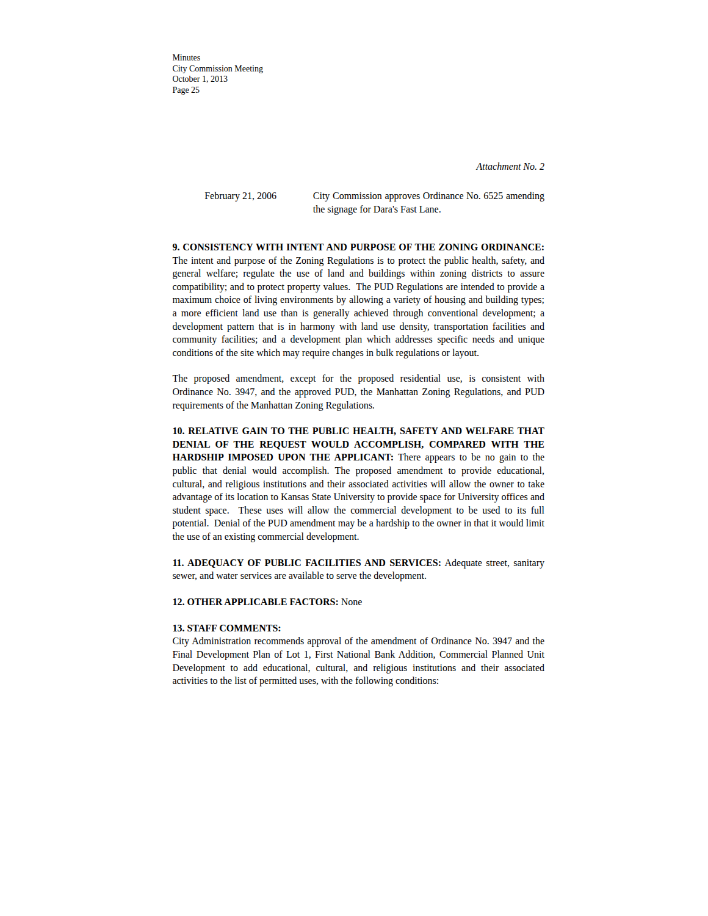Minutes
City Commission Meeting
October 1, 2013
Page 25
Attachment No. 2
February 21, 2006
City Commission approves Ordinance No. 6525 amending the signage for Dara's Fast Lane.
9. CONSISTENCY WITH INTENT AND PURPOSE OF THE ZONING ORDINANCE: The intent and purpose of the Zoning Regulations is to protect the public health, safety, and general welfare; regulate the use of land and buildings within zoning districts to assure compatibility; and to protect property values. The PUD Regulations are intended to provide a maximum choice of living environments by allowing a variety of housing and building types; a more efficient land use than is generally achieved through conventional development; a development pattern that is in harmony with land use density, transportation facilities and community facilities; and a development plan which addresses specific needs and unique conditions of the site which may require changes in bulk regulations or layout.
The proposed amendment, except for the proposed residential use, is consistent with Ordinance No. 3947, and the approved PUD, the Manhattan Zoning Regulations, and PUD requirements of the Manhattan Zoning Regulations.
10. RELATIVE GAIN TO THE PUBLIC HEALTH, SAFETY AND WELFARE THAT DENIAL OF THE REQUEST WOULD ACCOMPLISH, COMPARED WITH THE HARDSHIP IMPOSED UPON THE APPLICANT: There appears to be no gain to the public that denial would accomplish. The proposed amendment to provide educational, cultural, and religious institutions and their associated activities will allow the owner to take advantage of its location to Kansas State University to provide space for University offices and student space. These uses will allow the commercial development to be used to its full potential. Denial of the PUD amendment may be a hardship to the owner in that it would limit the use of an existing commercial development.
11. ADEQUACY OF PUBLIC FACILITIES AND SERVICES: Adequate street, sanitary sewer, and water services are available to serve the development.
12. OTHER APPLICABLE FACTORS: None
13. STAFF COMMENTS:
City Administration recommends approval of the amendment of Ordinance No. 3947 and the Final Development Plan of Lot 1, First National Bank Addition, Commercial Planned Unit Development to add educational, cultural, and religious institutions and their associated activities to the list of permitted uses, with the following conditions: